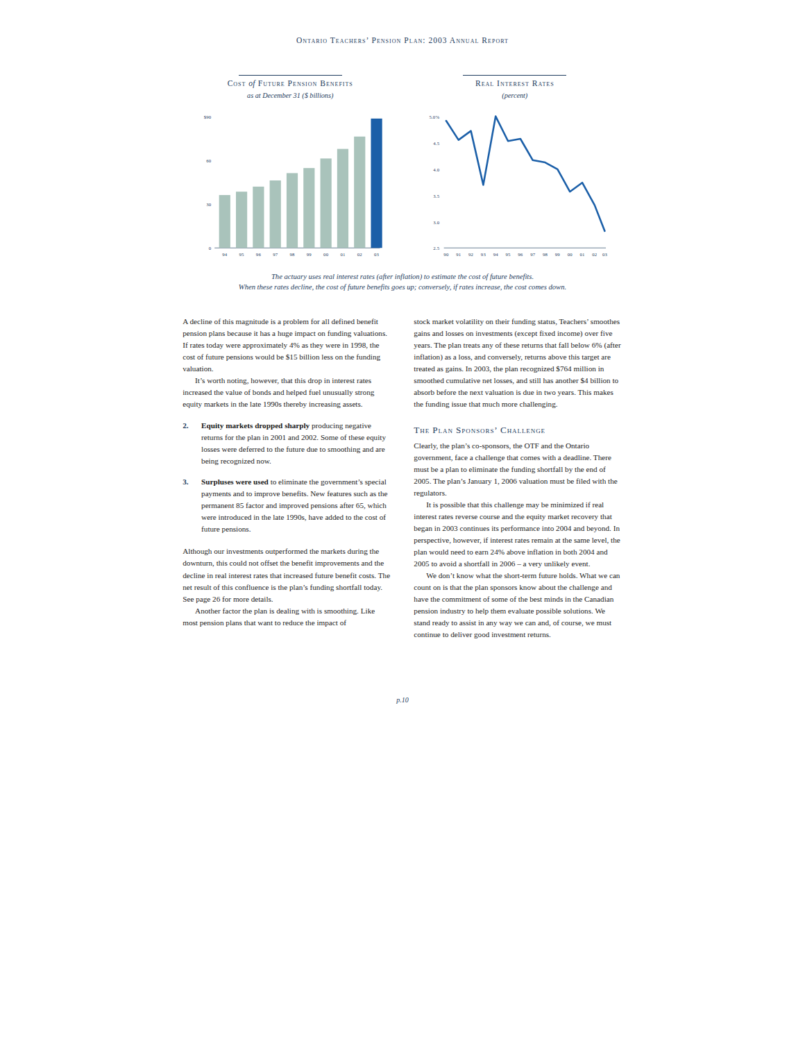Ontario Teachers’ Pension Plan: 2003 Annual Report
Cost of Future Pension Benefits
as at December 31 ($ billions)
$90 60 30 0 94 95 96 97 98 99 00 01 02 03
Real Interest Rates
(percent)
5.0% 4.5 4.0 3.5 3.0 2.5 90 91 92 93 94 95 96 97 98 99 00 01 02 03
The actuary uses real interest rates (after inflation) to estimate the cost of future benefits.
When these rates decline, the cost of future benefits goes up; conversely, if rates increase, the cost comes down.
A decline of this magnitude is a problem for all defined benefit pension plans because it has a huge impact on funding valuations. If rates today were approximately 4% as they were in 1998, the cost of future pensions would be $15 billion less on the funding valuation.
It’s worth noting, however, that this drop in interest rates increased the value of bonds and helped fuel unusually strong equity markets in the late 1990s thereby increasing assets.
2.
Equity markets dropped sharply producing negative returns for the plan in 2001 and 2002. Some of these equity losses were deferred to the future due to smoothing and are being recognized now.
3.
Surpluses were used to eliminate the government’s special payments and to improve benefits. New features such as the permanent 85 factor and improved pensions after 65, which were introduced in the late 1990s, have added to the cost of future pensions.
Although our investments outperformed the markets during the downturn, this could not offset the benefit improvements and the decline in real interest rates that increased future benefit costs. The net result of this confluence is the plan’s funding shortfall today. See page 26 for more details.
Another factor the plan is dealing with is smoothing. Like most pension plans that want to reduce the impact of
stock market volatility on their funding status, Teachers’ smoothes gains and losses on investments (except fixed income) over five years. The plan treats any of these returns that fall below 6% (after inflation) as a loss, and conversely, returns above this target are treated as gains. In 2003, the plan recognized $764 million in smoothed cumulative net losses, and still has another $4 billion to absorb before the next valuation is due in two years. This makes the funding issue that much more challenging.
The Plan Sponsors’ Challenge
Clearly, the plan’s co-sponsors, the OTF and the Ontario government, face a challenge that comes with a deadline. There must be a plan to eliminate the funding shortfall by the end of 2005. The plan’s January 1, 2006 valuation must be filed with the regulators.
It is possible that this challenge may be minimized if real interest rates reverse course and the equity market recovery that began in 2003 continues its performance into 2004 and beyond. In perspective, however, if interest rates remain at the same level, the plan would need to earn 24% above inflation in both 2004 and 2005 to avoid a shortfall in 2006 – a very unlikely event.
We don’t know what the short-term future holds. What we can count on is that the plan sponsors know about the challenge and have the commitment of some of the best minds in the Canadian pension industry to help them evaluate possible solutions. We stand ready to assist in any way we can and, of course, we must continue to deliver good investment returns.
p.10